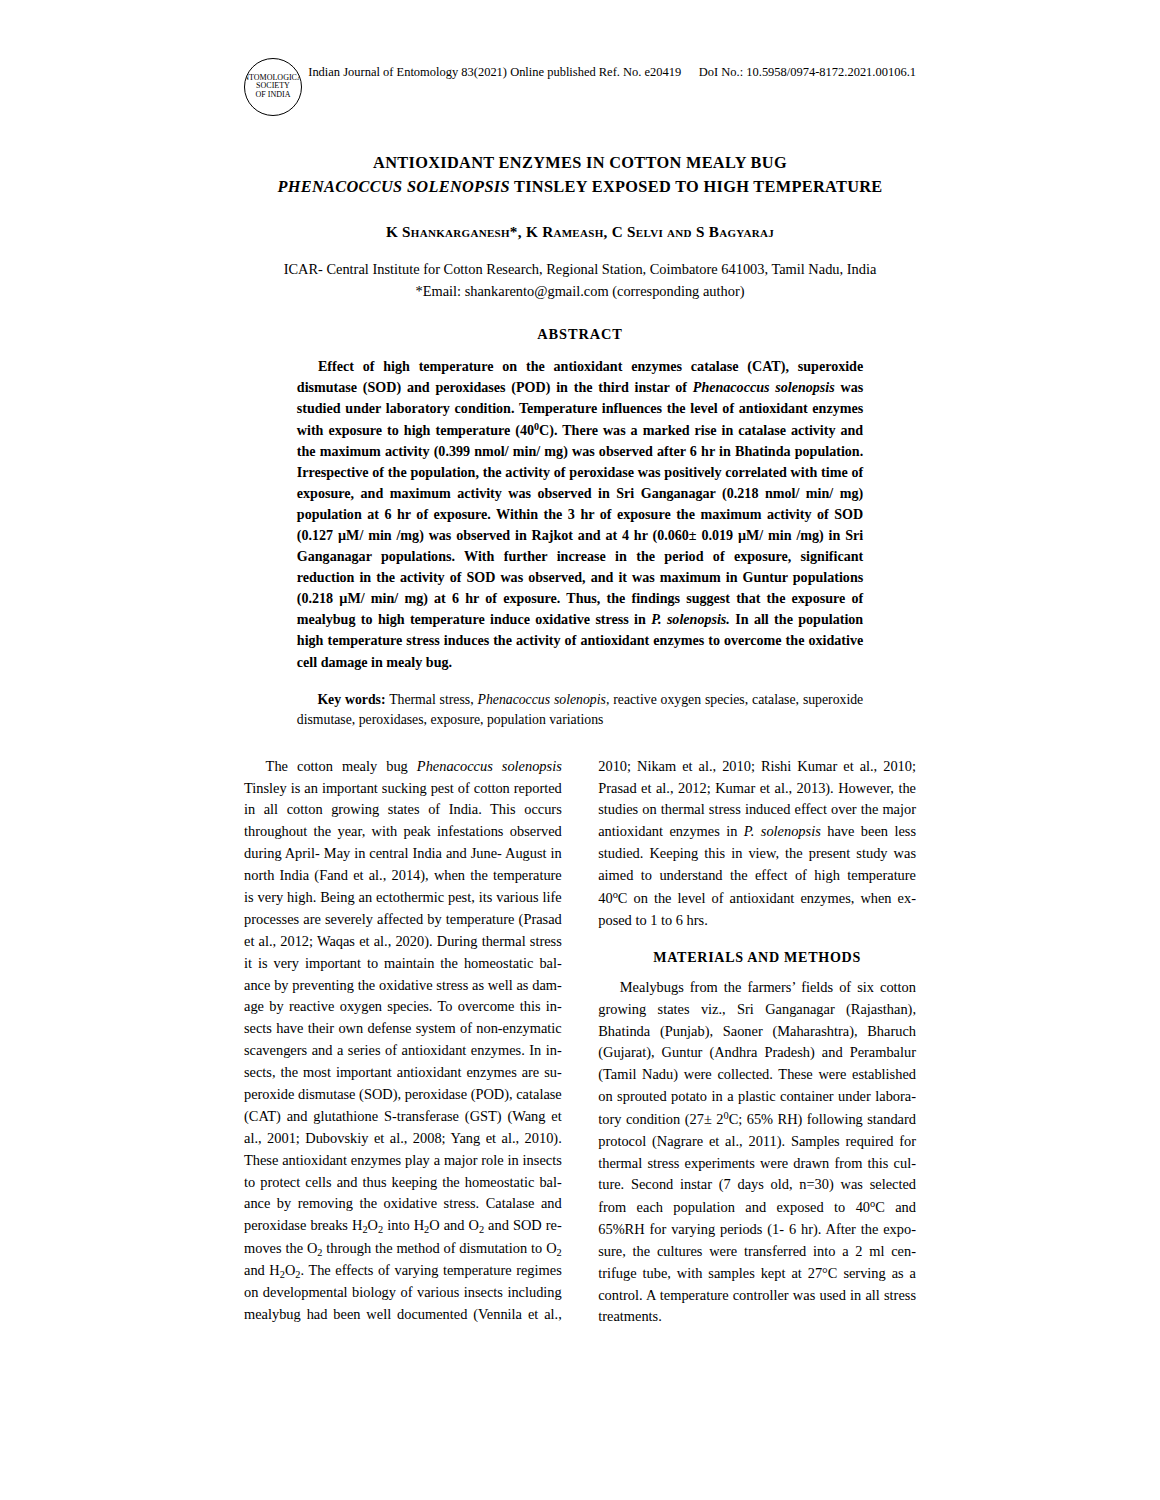ENTOMOLOGICAL
SOCIETY
OF INDIA
Indian Journal of Entomology 83(2021) Online published Ref. No. e20419 DoI No.: 10.5958/0974-8172.2021.00106.1
Antioxidant Enzymes in Cotton Mealy Bug
Phenacoccus solenopsis Tinsley Exposed to High Temperature
K Shankarganesh*, K Rameash, C Selvi and S Bagyaraj
ICAR- Central Institute for Cotton Research, Regional Station, Coimbatore 641003, Tamil Nadu, India *Email: shankarento@gmail.com (corresponding author)
ABSTRACT
Effect of high temperature on the antioxidant enzymes catalase (CAT), superoxide dismutase (SOD) and peroxidases (POD) in the third instar of Phenacoccus solenopsis was studied under laboratory condition. Temperature influences the level of antioxidant enzymes with exposure to high temperature (400C). There was a marked rise in catalase activity and the maximum activity (0.399 nmol/ min/ mg) was observed after 6 hr in Bhatinda population. Irrespective of the population, the activity of peroxidase was positively correlated with time of exposure, and maximum activity was observed in Sri Ganganagar (0.218 nmol/ min/ mg) population at 6 hr of exposure. Within the 3 hr of exposure the maximum activity of SOD (0.127 µM/ min /mg) was observed in Rajkot and at 4 hr (0.060± 0.019 µM/ min /mg) in Sri Ganganagar populations. With further increase in the period of exposure, significant reduction in the activity of SOD was observed, and it was maximum in Guntur populations (0.218 µM/ min/ mg) at 6 hr of exposure. Thus, the findings suggest that the exposure of mealybug to high temperature induce oxidative stress in P. solenopsis. In all the population high temperature stress induces the activity of antioxidant enzymes to overcome the oxidative cell damage in mealy bug.
Key words: Thermal stress, Phenacoccus solenopis, reactive oxygen species, catalase, superoxide dismutase, peroxidases, exposure, population variations
The cotton mealy bug Phenacoccus solenopsis Tinsley is an important sucking pest of cotton reported in all cotton growing states of India. This occurs throughout the year, with peak infestations observed during April- May in central India and June- August in north India (Fand et al., 2014), when the temperature is very high. Being an ectothermic pest, its various life processes are severely affected by temperature (Prasad et al., 2012; Waqas et al., 2020). During thermal stress it is very important to maintain the homeostatic balance by preventing the oxidative stress as well as damage by reactive oxygen species. To overcome this insects have their own defense system of non-enzymatic scavengers and a series of antioxidant enzymes. In insects, the most important antioxidant enzymes are superoxide dismutase (SOD), peroxidase (POD), catalase (CAT) and glutathione S-transferase (GST) (Wang et al., 2001; Dubovskiy et al., 2008; Yang et al., 2010). These antioxidant enzymes play a major role in insects to protect cells and thus keeping the homeostatic balance by removing the oxidative stress. Catalase and peroxidase breaks H2O2 into H2O and O2 and SOD removes the O2 through the method of dismutation to O2 and H2O2. The effects of varying temperature regimes on developmental biology of various insects including mealybug had been well documented (Vennila et al., 2010; Nikam et al., 2010; Rishi Kumar et al., 2010; Prasad et al., 2012; Kumar et al., 2013). However, the studies on thermal stress induced effect over the major antioxidant enzymes in P. solenopsis have been less studied. Keeping this in view, the present study was aimed to understand the effect of high temperature 40oC on the level of antioxidant enzymes, when exposed to 1 to 6 hrs.
MATERIALS AND METHODS
Mealybugs from the farmers’ fields of six cotton growing states viz., Sri Ganganagar (Rajasthan), Bhatinda (Punjab), Saoner (Maharashtra), Bharuch (Gujarat), Guntur (Andhra Pradesh) and Perambalur (Tamil Nadu) were collected. These were established on sprouted potato in a plastic container under laboratory condition (27± 20C; 65% RH) following standard protocol (Nagrare et al., 2011). Samples required for thermal stress experiments were drawn from this culture. Second instar (7 days old, n=30) was selected from each population and exposed to 40oC and 65%RH for varying periods (1- 6 hr). After the exposure, the cultures were transferred into a 2 ml centrifuge tube, with samples kept at 27°C serving as a control. A temperature controller was used in all stress treatments.